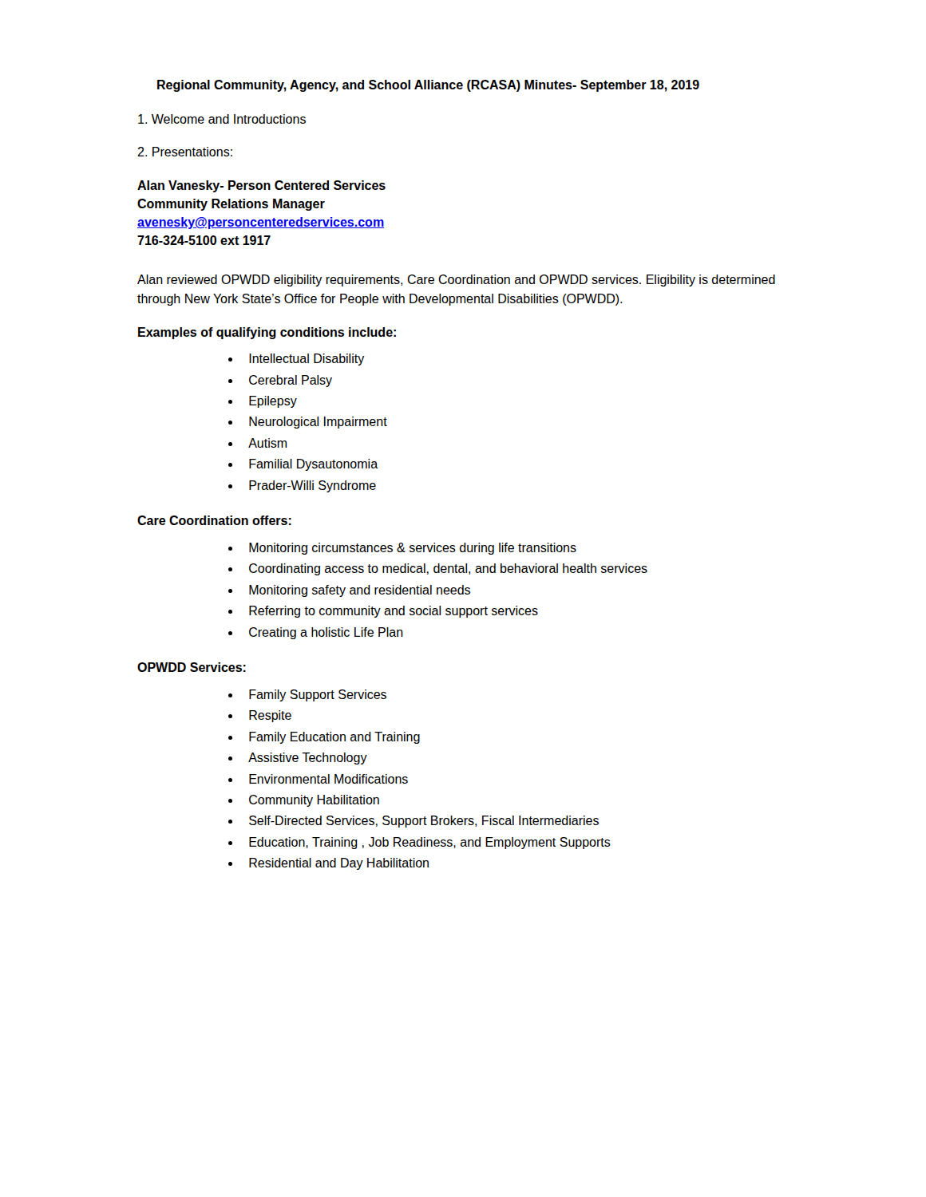Regional Community, Agency, and School Alliance (RCASA) Minutes- September 18, 2019
1. Welcome and Introductions
2. Presentations:
Alan Vanesky- Person Centered Services
Community Relations Manager
avenesky@personcenteredservices.com
716-324-5100 ext 1917
Alan reviewed OPWDD eligibility requirements, Care Coordination and OPWDD services. Eligibility is determined through New York State’s Office for People with Developmental Disabilities (OPWDD).
Examples of qualifying conditions include:
Intellectual Disability
Cerebral Palsy
Epilepsy
Neurological Impairment
Autism
Familial Dysautonomia
Prader-Willi Syndrome
Care Coordination offers:
Monitoring circumstances & services during life transitions
Coordinating access to medical, dental, and behavioral health services
Monitoring safety and residential needs
Referring to community and social support services
Creating a holistic Life Plan
OPWDD Services:
Family Support Services
Respite
Family Education and Training
Assistive Technology
Environmental Modifications
Community Habilitation
Self-Directed Services, Support Brokers, Fiscal Intermediaries
Education, Training , Job Readiness, and Employment Supports
Residential and Day Habilitation